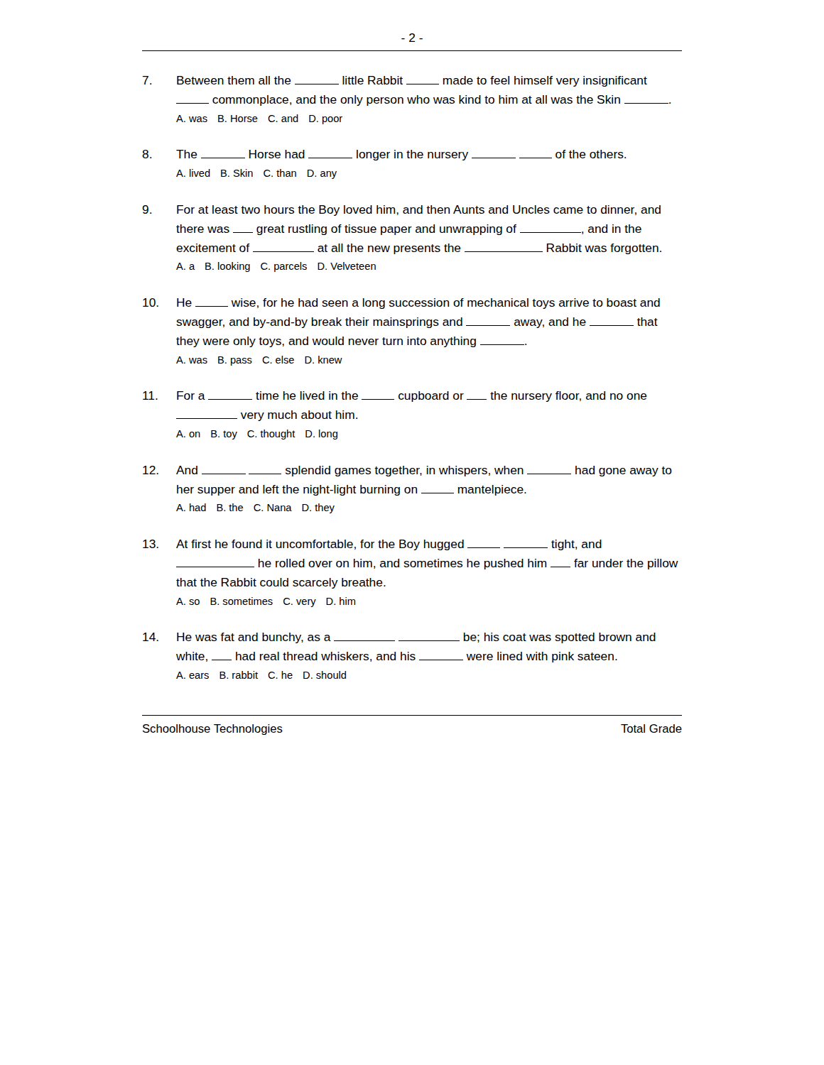- 2 -
7. Between them all the little Rabbit made to feel himself very insignificant commonplace, and the only person who was kind to him at all was the Skin .
A. was B. Horse C. and D. poor
8. The Horse had longer in the nursery of the others.
A. lived B. Skin C. than D. any
9. For at least two hours the Boy loved him, and then Aunts and Uncles came to dinner, and there was great rustling of tissue paper and unwrapping of , and in the excitement of at all the new presents the Rabbit was forgotten.
A. a B. looking C. parcels D. Velveteen
10. He wise, for he had seen a long succession of mechanical toys arrive to boast and swagger, and by-and-by break their mainsprings and away, and he that they were only toys, and would never turn into anything .
A. was B. pass C. else D. knew
11. For a time he lived in the cupboard or the nursery floor, and no one very much about him.
A. on B. toy C. thought D. long
12. And splendid games together, in whispers, when had gone away to her supper and left the night-light burning on mantelpiece.
A. had B. the C. Nana D. they
13. At first he found it uncomfortable, for the Boy hugged tight, and he rolled over on him, and sometimes he pushed him far under the pillow that the Rabbit could scarcely breathe.
A. so B. sometimes C. very D. him
14. He was fat and bunchy, as a be; his coat was spotted brown and white, had real thread whiskers, and his were lined with pink sateen.
A. ears B. rabbit C. he D. should
Schoolhouse Technologies Total Grade